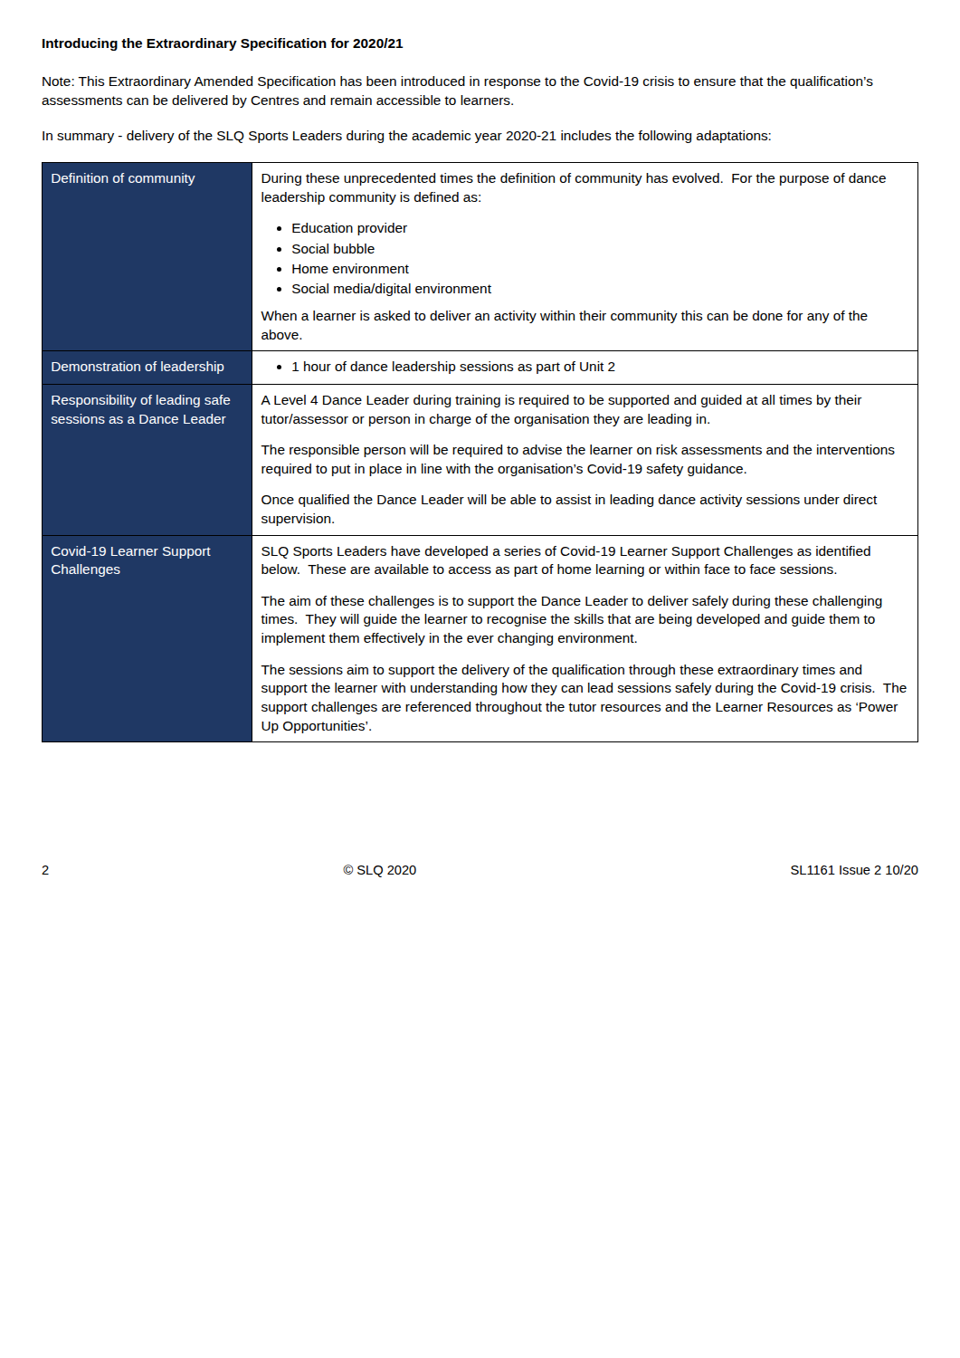Introducing the Extraordinary Specification for 2020/21
Note: This Extraordinary Amended Specification has been introduced in response to the Covid-19 crisis to ensure that the qualification’s assessments can be delivered by Centres and remain accessible to learners.
In summary - delivery of the SLQ Sports Leaders during the academic year 2020-21 includes the following adaptations:
| Definition of community | During these unprecedented times the definition of community has evolved. For the purpose of dance leadership community is defined as: Education provider Social bubble Home environment Social media/digital environment When a learner is asked to deliver an activity within their community this can be done for any of the above. |
| Demonstration of leadership | 1 hour of dance leadership sessions as part of Unit 2 |
| Responsibility of leading safe sessions as a Dance Leader | A Level 4 Dance Leader during training is required to be supported and guided at all times by their tutor/assessor or person in charge of the organisation they are leading in. The responsible person will be required to advise the learner on risk assessments and the interventions required to put in place in line with the organisation’s Covid-19 safety guidance. Once qualified the Dance Leader will be able to assist in leading dance activity sessions under direct supervision. |
| Covid-19 Learner Support Challenges | SLQ Sports Leaders have developed a series of Covid-19 Learner Support Challenges as identified below. These are available to access as part of home learning or within face to face sessions. The aim of these challenges is to support the Dance Leader to deliver safely during these challenging times. They will guide the learner to recognise the skills that are being developed and guide them to implement them effectively in the ever changing environment. The sessions aim to support the delivery of the qualification through these extraordinary times and support the learner with understanding how they can lead sessions safely during the Covid-19 crisis. The support challenges are referenced throughout the tutor resources and the Learner Resources as ‘Power Up Opportunities’. |
2
© SLQ 2020
SL1161 Issue 2 10/20